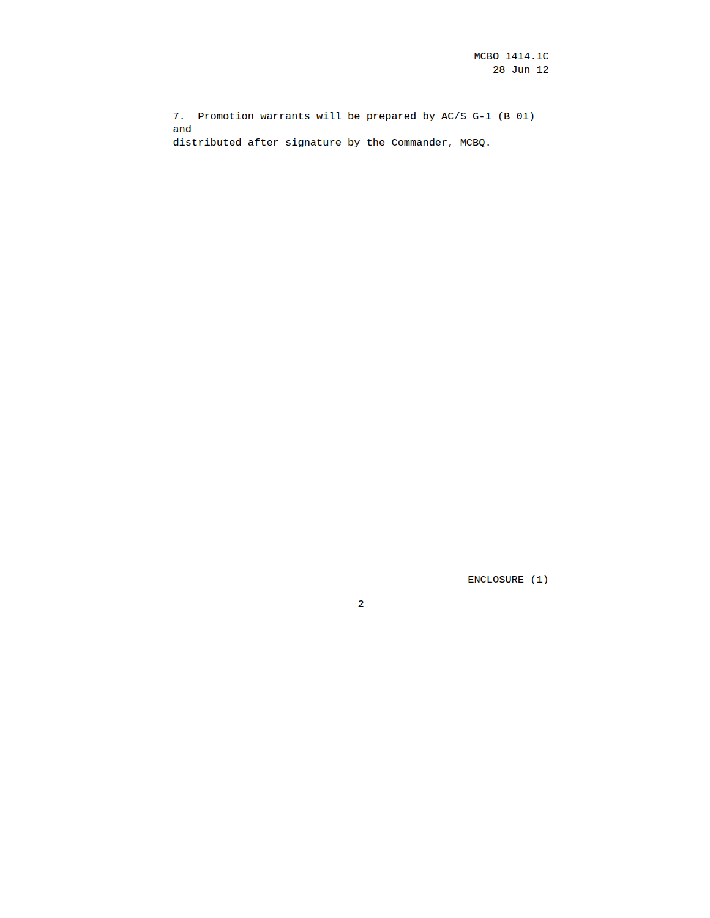MCBO 1414.1C 28 Jun 12
7. Promotion warrants will be prepared by AC/S G-1 (B 01) and distributed after signature by the Commander, MCBQ.
ENCLOSURE (1)
2